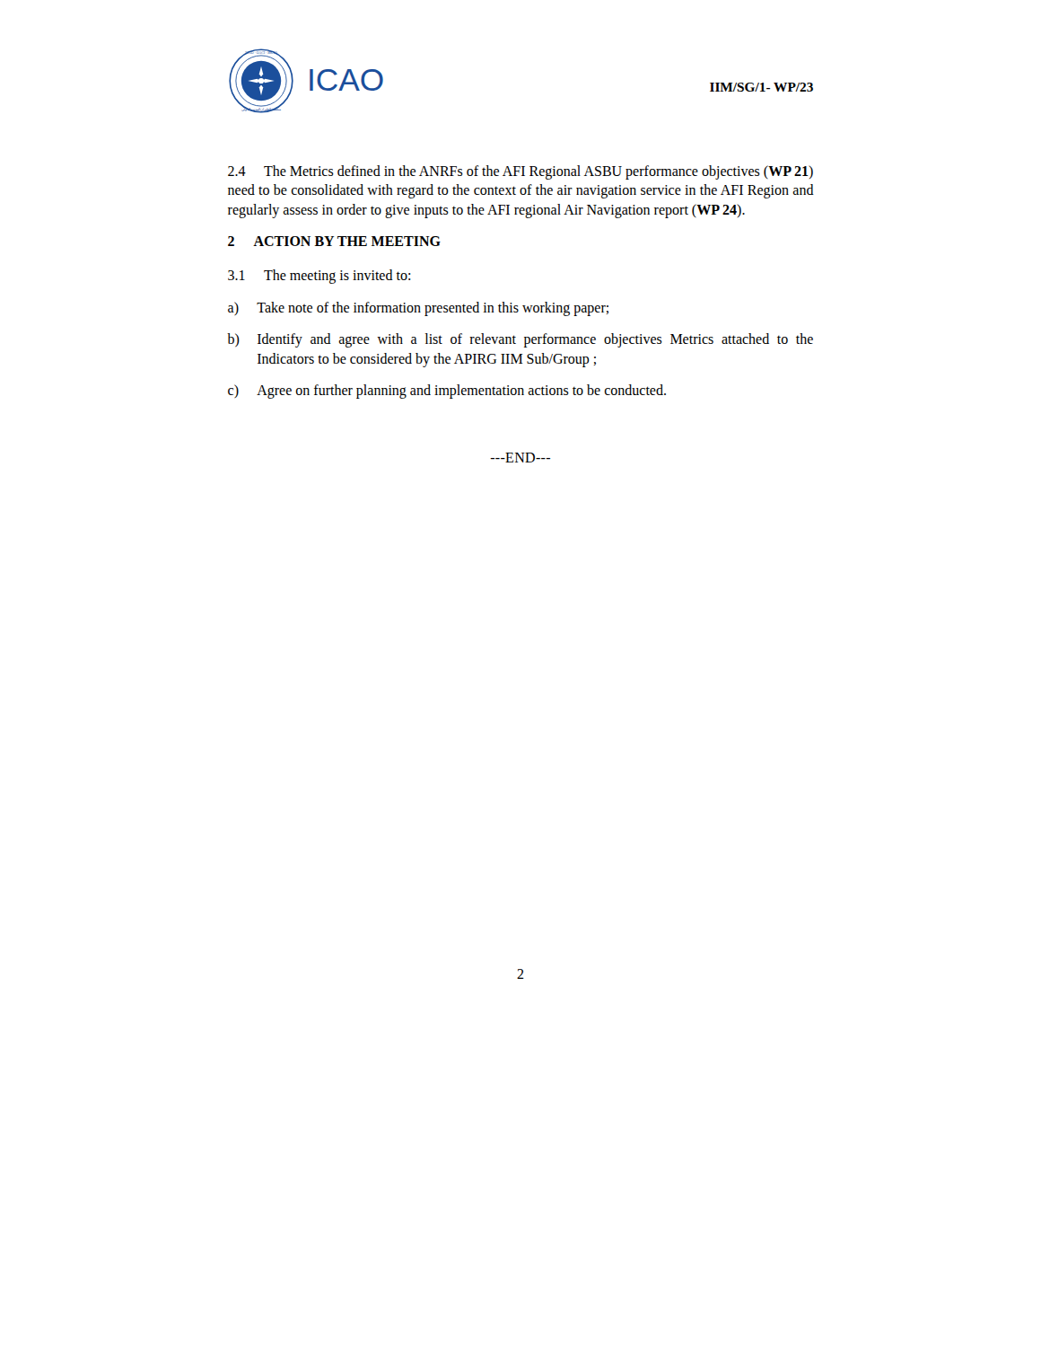ICAO · OACI · ИКАО منظمة الطيران المدني الدولي ICAO
IIM/SG/1- WP/23
2.4 The Metrics defined in the ANRFs of the AFI Regional ASBU performance objectives (WP 21) need to be consolidated with regard to the context of the air navigation service in the AFI Region and regularly assess in order to give inputs to the AFI regional Air Navigation report (WP 24).
2 ACTION BY THE MEETING
3.1 The meeting is invited to:
a) Take note of the information presented in this working paper;
b) Identify and agree with a list of relevant performance objectives Metrics attached to the Indicators to be considered by the APIRG IIM Sub/Group ;
c) Agree on further planning and implementation actions to be conducted.
---END---
2